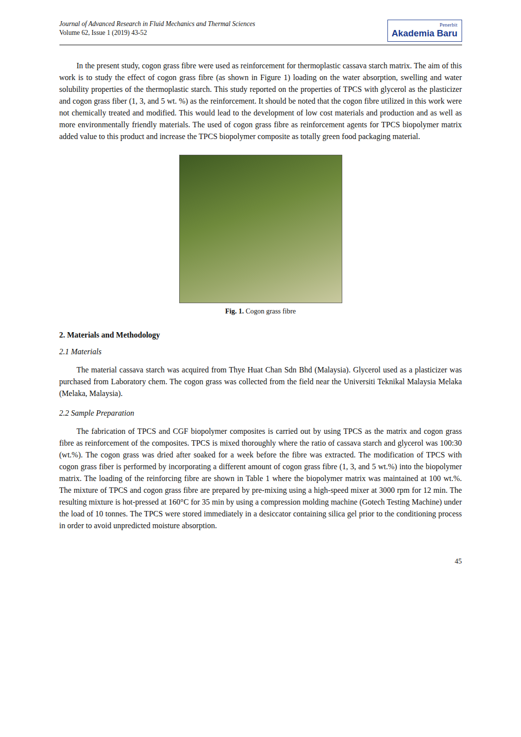Journal of Advanced Research in Fluid Mechanics and Thermal Sciences
Volume 62, Issue 1 (2019) 43-52
Penerbit Akademia Baru
In the present study, cogon grass fibre were used as reinforcement for thermoplastic cassava starch matrix. The aim of this work is to study the effect of cogon grass fibre (as shown in Figure 1) loading on the water absorption, swelling and water solubility properties of the thermoplastic starch. This study reported on the properties of TPCS with glycerol as the plasticizer and cogon grass fiber (1, 3, and 5 wt. %) as the reinforcement. It should be noted that the cogon fibre utilized in this work were not chemically treated and modified. This would lead to the development of low cost materials and production and as well as more environmentally friendly materials. The used of cogon grass fibre as reinforcement agents for TPCS biopolymer matrix added value to this product and increase the TPCS biopolymer composite as totally green food packaging material.
Fig. 1. Cogon grass fibre
2. Materials and Methodology
2.1 Materials
The material cassava starch was acquired from Thye Huat Chan Sdn Bhd (Malaysia). Glycerol used as a plasticizer was purchased from Laboratory chem. The cogon grass was collected from the field near the Universiti Teknikal Malaysia Melaka (Melaka, Malaysia).
2.2 Sample Preparation
The fabrication of TPCS and CGF biopolymer composites is carried out by using TPCS as the matrix and cogon grass fibre as reinforcement of the composites. TPCS is mixed thoroughly where the ratio of cassava starch and glycerol was 100:30 (wt.%). The cogon grass was dried after soaked for a week before the fibre was extracted. The modification of TPCS with cogon grass fiber is performed by incorporating a different amount of cogon grass fibre (1, 3, and 5 wt.%) into the biopolymer matrix. The loading of the reinforcing fibre are shown in Table 1 where the biopolymer matrix was maintained at 100 wt.%. The mixture of TPCS and cogon grass fibre are prepared by pre-mixing using a high-speed mixer at 3000 rpm for 12 min. The resulting mixture is hot-pressed at 160°C for 35 min by using a compression molding machine (Gotech Testing Machine) under the load of 10 tonnes. The TPCS were stored immediately in a desiccator containing silica gel prior to the conditioning process in order to avoid unpredicted moisture absorption.
45